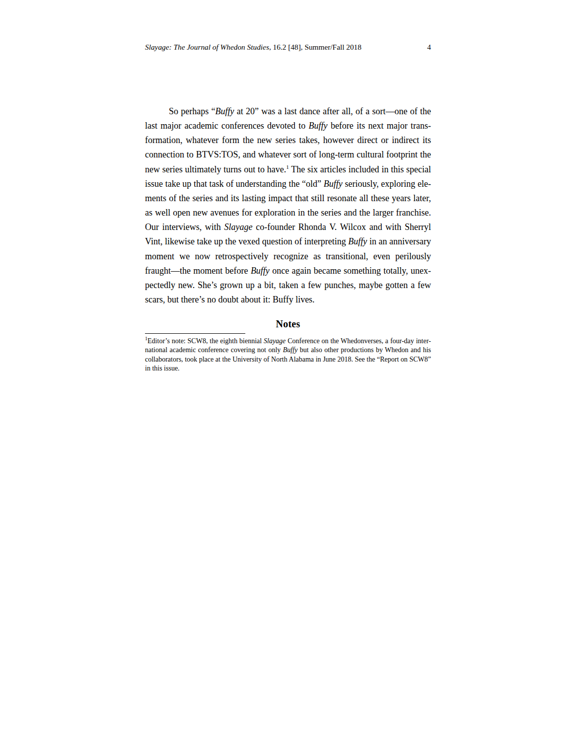Slayage: The Journal of Whedon Studies, 16.2 [48], Summer/Fall 2018 4
So perhaps “Buffy at 20” was a last dance after all, of a sort—one of the last major academic conferences devoted to Buffy before its next major transformation, whatever form the new series takes, however direct or indirect its connection to BTVS:TOS, and whatever sort of long-term cultural footprint the new series ultimately turns out to have.1 The six articles included in this special issue take up that task of understanding the “old” Buffy seriously, exploring elements of the series and its lasting impact that still resonate all these years later, as well open new avenues for exploration in the series and the larger franchise. Our interviews, with Slayage co-founder Rhonda V. Wilcox and with Sherryl Vint, likewise take up the vexed question of interpreting Buffy in an anniversary moment we now retrospectively recognize as transitional, even perilously fraught—the moment before Buffy once again became something totally, unexpectedly new. She’s grown up a bit, taken a few punches, maybe gotten a few scars, but there’s no doubt about it: Buffy lives.
Notes
1Editor’s note: SCW8, the eighth biennial Slayage Conference on the Whedonverses, a four-day international academic conference covering not only Buffy but also other productions by Whedon and his collaborators, took place at the University of North Alabama in June 2018. See the “Report on SCW8” in this issue.